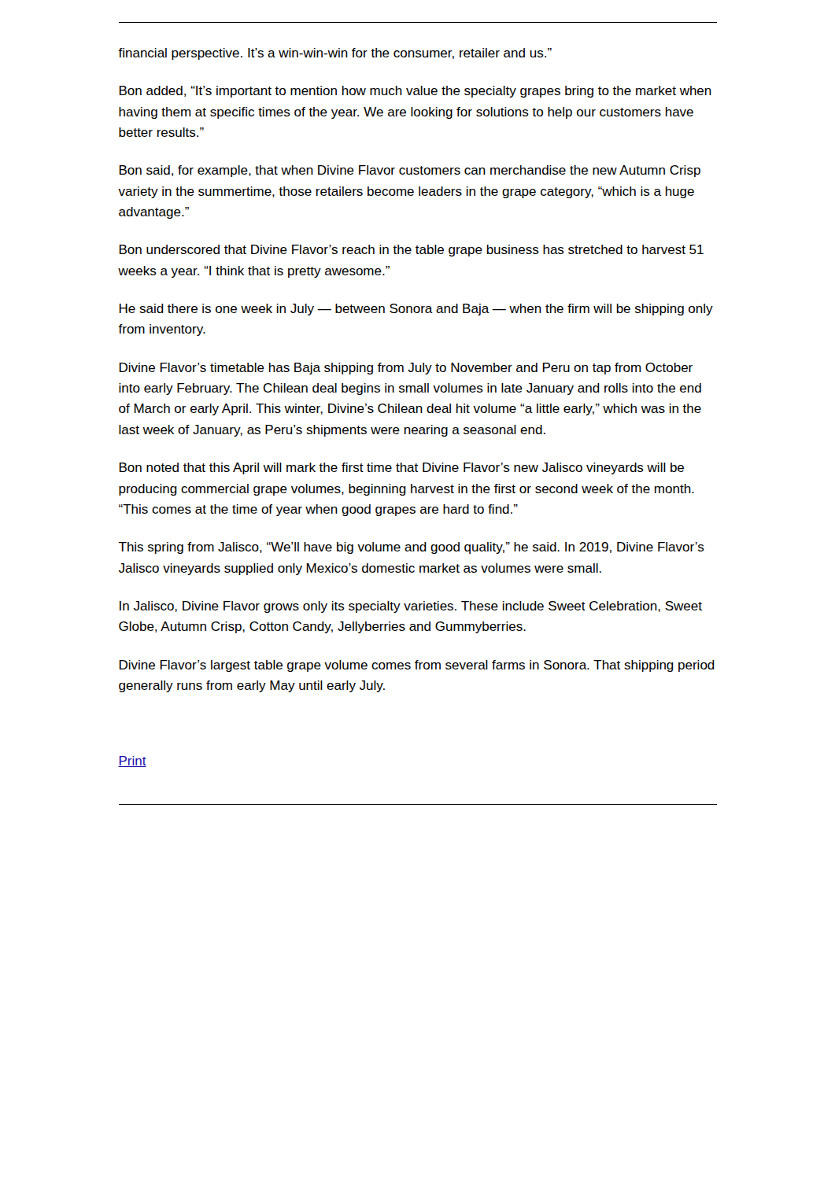financial perspective. It’s a win-win-win for the consumer, retailer and us.”
Bon added, “It’s important to mention how much value the specialty grapes bring to the market when having them at specific times of the year. We are looking for solutions to help our customers have better results.”
Bon said, for example, that when Divine Flavor customers can merchandise the new Autumn Crisp variety in the summertime, those retailers become leaders in the grape category, “which is a huge advantage.”
Bon underscored that Divine Flavor’s reach in the table grape business has stretched to harvest 51 weeks a year. “I think that is pretty awesome.”
He said there is one week in July — between Sonora and Baja — when the firm will be shipping only from inventory.
Divine Flavor’s timetable has Baja shipping from July to November and Peru on tap from October into early February. The Chilean deal begins in small volumes in late January and rolls into the end of March or early April. This winter, Divine’s Chilean deal hit volume “a little early,” which was in the last week of January, as Peru’s shipments were nearing a seasonal end.
Bon noted that this April will mark the first time that Divine Flavor’s new Jalisco vineyards will be producing commercial grape volumes, beginning harvest in the first or second week of the month. “This comes at the time of year when good grapes are hard to find.”
This spring from Jalisco, “We’ll have big volume and good quality,” he said. In 2019, Divine Flavor’s Jalisco vineyards supplied only Mexico’s domestic market as volumes were small.
In Jalisco, Divine Flavor grows only its specialty varieties. These include Sweet Celebration, Sweet Globe, Autumn Crisp, Cotton Candy, Jellyberries and Gummyberries.
Divine Flavor’s largest table grape volume comes from several farms in Sonora. That shipping period generally runs from early May until early July.
Print